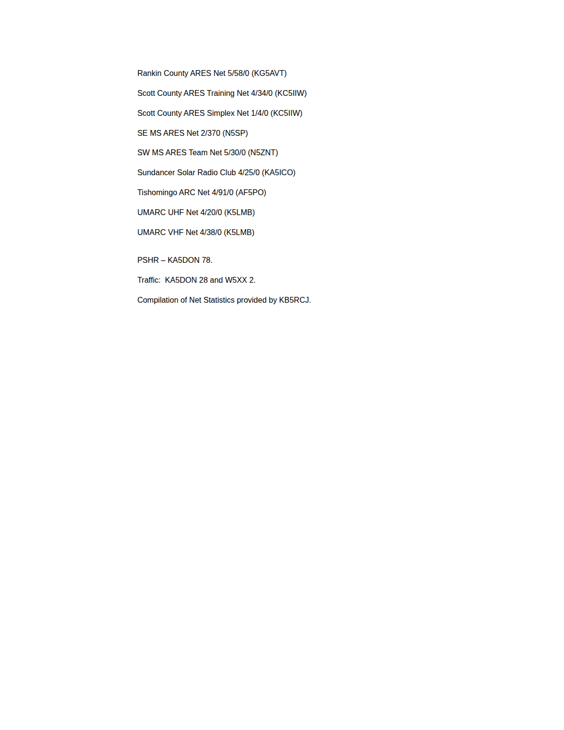Rankin County ARES Net 5/58/0 (KG5AVT)
Scott County ARES Training Net 4/34/0 (KC5IIW)
Scott County ARES Simplex Net 1/4/0 (KC5IIW)
SE MS ARES Net 2/370 (N5SP)
SW MS ARES Team Net 5/30/0 (N5ZNT)
Sundancer Solar Radio Club 4/25/0 (KA5ICO)
Tishomingo ARC Net 4/91/0 (AF5PO)
UMARC UHF Net 4/20/0 (K5LMB)
UMARC VHF Net 4/38/0 (K5LMB)
PSHR – KA5DON 78.
Traffic: KA5DON 28 and W5XX 2.
Compilation of Net Statistics provided by KB5RCJ.